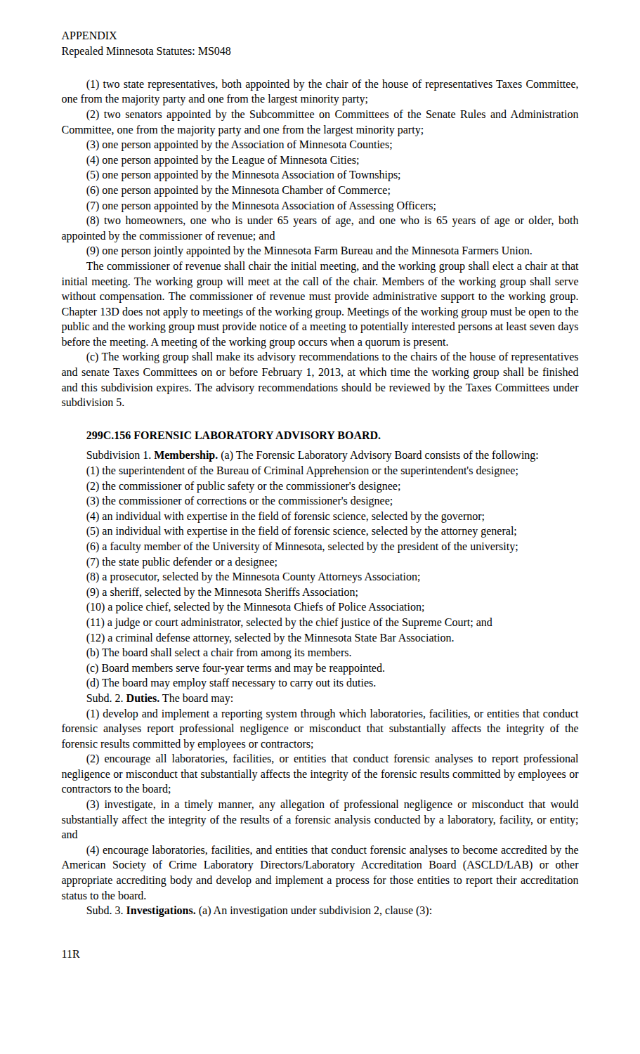APPENDIX
Repealed Minnesota Statutes: MS048
(1) two state representatives, both appointed by the chair of the house of representatives Taxes Committee, one from the majority party and one from the largest minority party;
(2) two senators appointed by the Subcommittee on Committees of the Senate Rules and Administration Committee, one from the majority party and one from the largest minority party;
(3) one person appointed by the Association of Minnesota Counties;
(4) one person appointed by the League of Minnesota Cities;
(5) one person appointed by the Minnesota Association of Townships;
(6) one person appointed by the Minnesota Chamber of Commerce;
(7) one person appointed by the Minnesota Association of Assessing Officers;
(8) two homeowners, one who is under 65 years of age, and one who is 65 years of age or older, both appointed by the commissioner of revenue; and
(9) one person jointly appointed by the Minnesota Farm Bureau and the Minnesota Farmers Union.
The commissioner of revenue shall chair the initial meeting, and the working group shall elect a chair at that initial meeting. The working group will meet at the call of the chair. Members of the working group shall serve without compensation. The commissioner of revenue must provide administrative support to the working group. Chapter 13D does not apply to meetings of the working group. Meetings of the working group must be open to the public and the working group must provide notice of a meeting to potentially interested persons at least seven days before the meeting. A meeting of the working group occurs when a quorum is present.
(c) The working group shall make its advisory recommendations to the chairs of the house of representatives and senate Taxes Committees on or before February 1, 2013, at which time the working group shall be finished and this subdivision expires. The advisory recommendations should be reviewed by the Taxes Committees under subdivision 5.
299C.156 FORENSIC LABORATORY ADVISORY BOARD.
Subdivision 1. Membership. (a) The Forensic Laboratory Advisory Board consists of the following:
(1) the superintendent of the Bureau of Criminal Apprehension or the superintendent's designee;
(2) the commissioner of public safety or the commissioner's designee;
(3) the commissioner of corrections or the commissioner's designee;
(4) an individual with expertise in the field of forensic science, selected by the governor;
(5) an individual with expertise in the field of forensic science, selected by the attorney general;
(6) a faculty member of the University of Minnesota, selected by the president of the university;
(7) the state public defender or a designee;
(8) a prosecutor, selected by the Minnesota County Attorneys Association;
(9) a sheriff, selected by the Minnesota Sheriffs Association;
(10) a police chief, selected by the Minnesota Chiefs of Police Association;
(11) a judge or court administrator, selected by the chief justice of the Supreme Court; and
(12) a criminal defense attorney, selected by the Minnesota State Bar Association.
(b) The board shall select a chair from among its members.
(c) Board members serve four-year terms and may be reappointed.
(d) The board may employ staff necessary to carry out its duties.
Subd. 2. Duties. The board may:
(1) develop and implement a reporting system through which laboratories, facilities, or entities that conduct forensic analyses report professional negligence or misconduct that substantially affects the integrity of the forensic results committed by employees or contractors;
(2) encourage all laboratories, facilities, or entities that conduct forensic analyses to report professional negligence or misconduct that substantially affects the integrity of the forensic results committed by employees or contractors to the board;
(3) investigate, in a timely manner, any allegation of professional negligence or misconduct that would substantially affect the integrity of the results of a forensic analysis conducted by a laboratory, facility, or entity; and
(4) encourage laboratories, facilities, and entities that conduct forensic analyses to become accredited by the American Society of Crime Laboratory Directors/Laboratory Accreditation Board (ASCLD/LAB) or other appropriate accrediting body and develop and implement a process for those entities to report their accreditation status to the board.
Subd. 3. Investigations. (a) An investigation under subdivision 2, clause (3):
11R